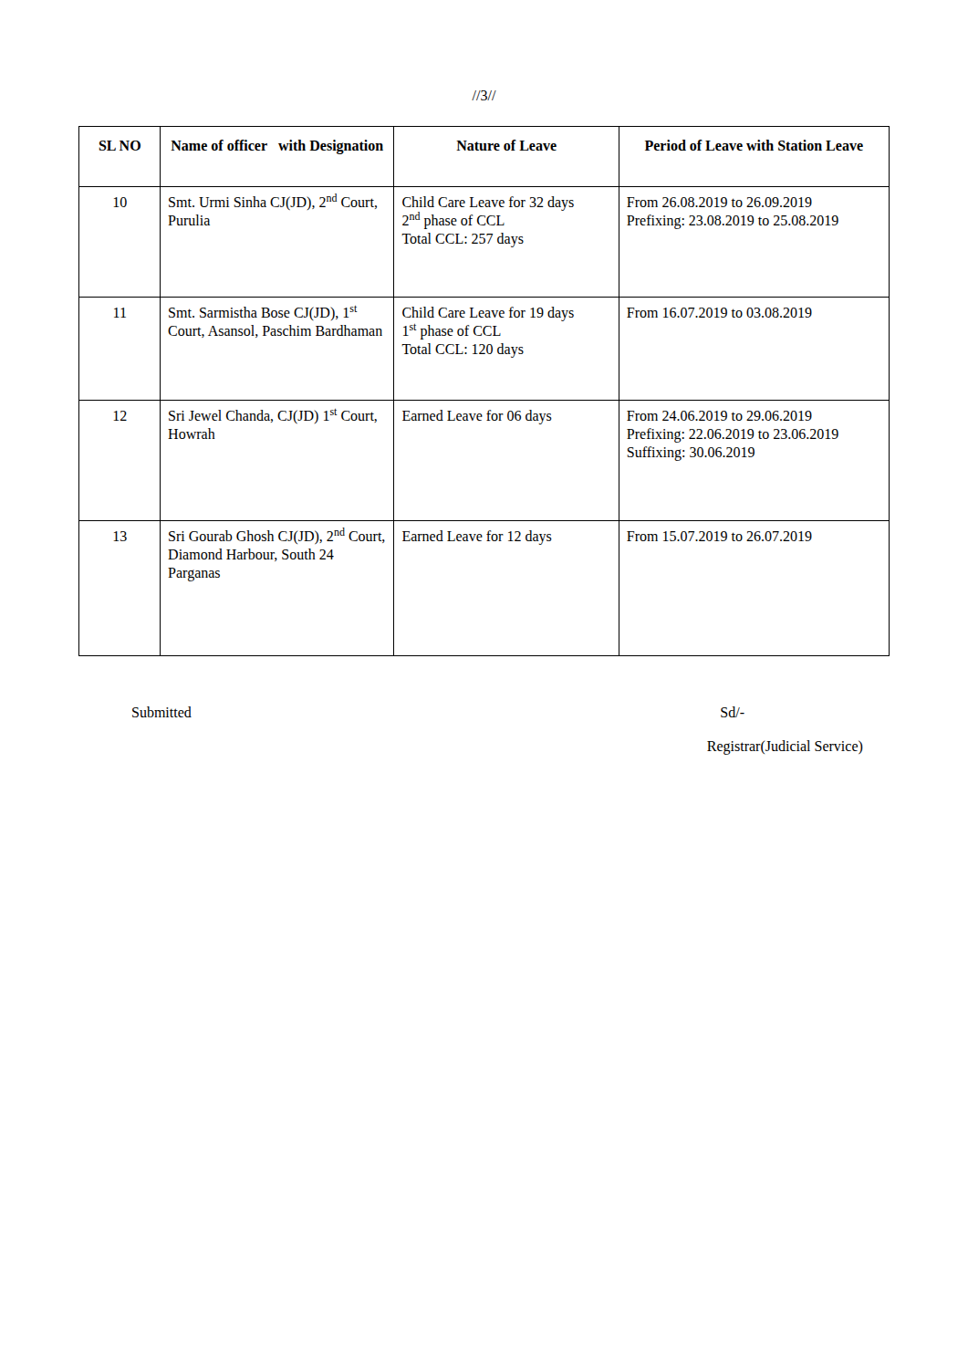//3//
| SL NO | Name of officer with Designation | Nature of Leave | Period of Leave with Station Leave |
| --- | --- | --- | --- |
| 10 | Smt. Urmi Sinha CJ(JD), 2 nd Court, Purulia | Child Care Leave for 32 days 2 nd phase of CCL Total CCL: 257 days | From 26.08.2019 to 26.09.2019 Prefixing: 23.08.2019 to 25.08.2019 |
| 11 | Smt. Sarmistha Bose CJ(JD), 1 st Court, Asansol, Paschim Bardhaman | Child Care Leave for 19 days 1 st phase of CCL Total CCL: 120 days | From 16.07.2019 to 03.08.2019 |
| 12 | Sri Jewel Chanda, CJ(JD) 1 st Court, Howrah | Earned Leave for 06 days | From 24.06.2019 to 29.06.2019 Prefixing: 22.06.2019 to 23.06.2019 Suffixing: 30.06.2019 |
| 13 | Sri Gourab Ghosh CJ(JD), 2 nd Court, Diamond Harbour, South 24 Parganas | Earned Leave for 12 days | From 15.07.2019 to 26.07.2019 |
Submitted
Sd/- Registrar(Judicial Service)